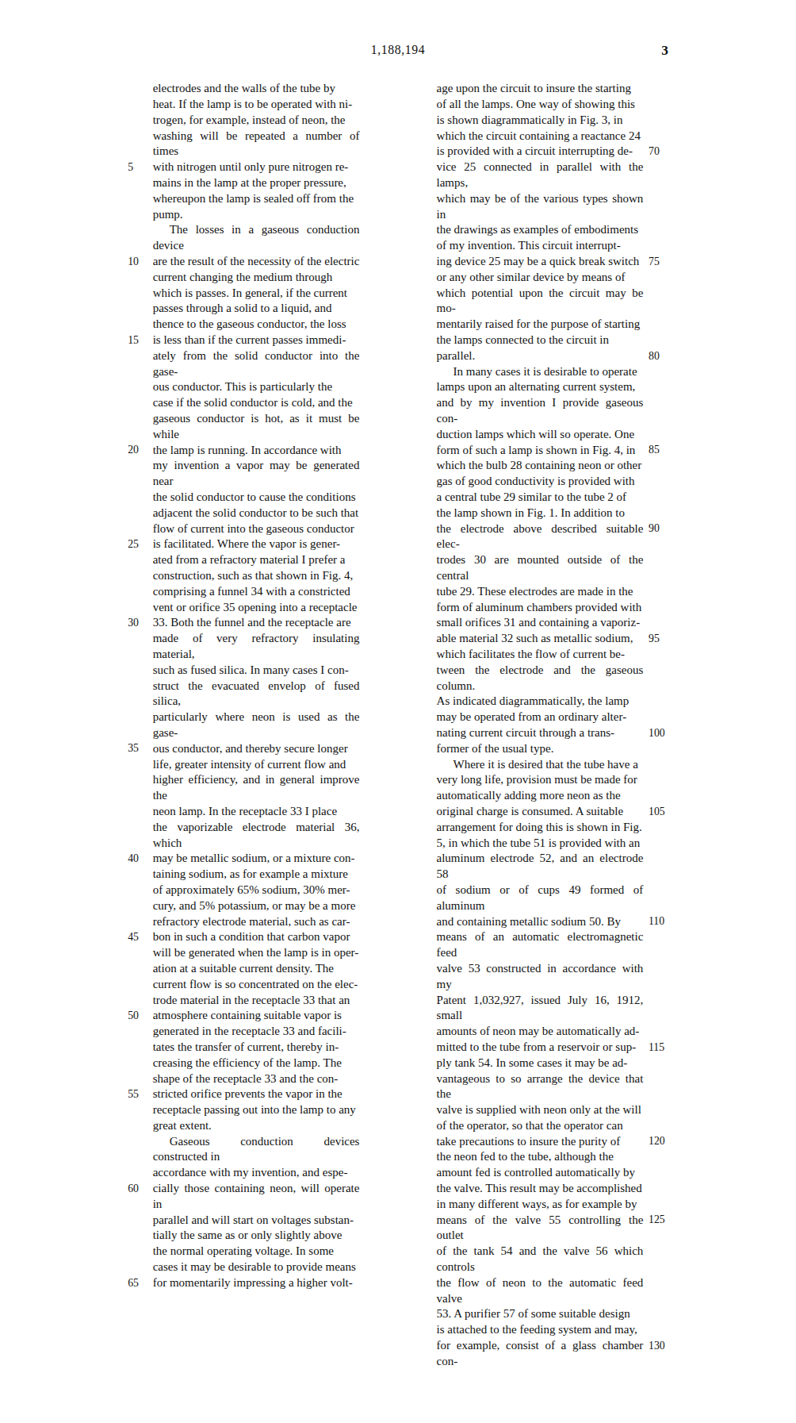1,188,194
3
electrodes and the walls of the tube by
heat. If the lamp is to be operated with ni-
trogen, for example, instead of neon, the
washing will be repeated a number of times
5with nitrogen until only pure nitrogen re-
mains in the lamp at the proper pressure,
whereupon the lamp is sealed off from the
pump.
The losses in a gaseous conduction device
10are the result of the necessity of the electric
current changing the medium through
which is passes. In general, if the current
passes through a solid to a liquid, and
thence to the gaseous conductor, the loss
15is less than if the current passes immedi-
ately from the solid conductor into the gase-
ous conductor. This is particularly the
case if the solid conductor is cold, and the
gaseous conductor is hot, as it must be while
20the lamp is running. In accordance with
my invention a vapor may be generated near
the solid conductor to cause the conditions
adjacent the solid conductor to be such that
flow of current into the gaseous conductor
25is facilitated. Where the vapor is gener-
ated from a refractory material I prefer a
construction, such as that shown in Fig. 4,
comprising a funnel 34 with a constricted
vent or orifice 35 opening into a receptacle
3033. Both the funnel and the receptacle are
made of very refractory insulating material,
such as fused silica. In many cases I con-
struct the evacuated envelop of fused silica,
particularly where neon is used as the gase-
35ous conductor, and thereby secure longer
life, greater intensity of current flow and
higher efficiency, and in general improve the
neon lamp. In the receptacle 33 I place
the vaporizable electrode material 36, which
40may be metallic sodium, or a mixture con-
taining sodium, as for example a mixture
of approximately 65% sodium, 30% mer-
cury, and 5% potassium, or may be a more
refractory electrode material, such as car-
45bon in such a condition that carbon vapor
will be generated when the lamp is in oper-
ation at a suitable current density. The
current flow is so concentrated on the elec-
trode material in the receptacle 33 that an
50atmosphere containing suitable vapor is
generated in the receptacle 33 and facili-
tates the transfer of current, thereby in-
creasing the efficiency of the lamp. The
shape of the receptacle 33 and the con-
55stricted orifice prevents the vapor in the
receptacle passing out into the lamp to any
great extent.
Gaseous conduction devices constructed in
accordance with my invention, and espe-
60cially those containing neon, will operate in
parallel and will start on voltages substan-
tially the same as or only slightly above
the normal operating voltage. In some
cases it may be desirable to provide means
65for momentarily impressing a higher volt-
age upon the circuit to insure the starting
of all the lamps. One way of showing this
is shown diagrammatically in Fig. 3, in
which the circuit containing a reactance 24
is provided with a circuit interrupting de-70
vice 25 connected in parallel with the lamps,
which may be of the various types shown in
the drawings as examples of embodiments
of my invention. This circuit interrupt-
ing device 25 may be a quick break switch75
or any other similar device by means of
which potential upon the circuit may be mo-
mentarily raised for the purpose of starting
the lamps connected to the circuit in
parallel.80
In many cases it is desirable to operate
lamps upon an alternating current system,
and by my invention I provide gaseous con-
duction lamps which will so operate. One
form of such a lamp is shown in Fig. 4, in85
which the bulb 28 containing neon or other
gas of good conductivity is provided with
a central tube 29 similar to the tube 2 of
the lamp shown in Fig. 1. In addition to
the electrode above described suitable elec-90
trodes 30 are mounted outside of the central
tube 29. These electrodes are made in the
form of aluminum chambers provided with
small orifices 31 and containing a vaporiz-
able material 32 such as metallic sodium,95
which facilitates the flow of current be-
tween the electrode and the gaseous column.
As indicated diagrammatically, the lamp
may be operated from an ordinary alter-
nating current circuit through a trans-100
former of the usual type.
Where it is desired that the tube have a
very long life, provision must be made for
automatically adding more neon as the
original charge is consumed. A suitable105
arrangement for doing this is shown in Fig.
5, in which the tube 51 is provided with an
aluminum electrode 52, and an electrode 58
of sodium or of cups 49 formed of aluminum
and containing metallic sodium 50. By110
means of an automatic electromagnetic feed
valve 53 constructed in accordance with my
Patent 1,032,927, issued July 16, 1912, small
amounts of neon may be automatically ad-
mitted to the tube from a reservoir or sup-115
ply tank 54. In some cases it may be ad-
vantageous to so arrange the device that the
valve is supplied with neon only at the will
of the operator, so that the operator can
take precautions to insure the purity of120
the neon fed to the tube, although the
amount fed is controlled automatically by
the valve. This result may be accomplished
in many different ways, as for example by
means of the valve 55 controlling the outlet125
of the tank 54 and the valve 56 which controls
the flow of neon to the automatic feed valve
53. A purifier 57 of some suitable design
is attached to the feeding system and may,
for example, consist of a glass chamber con-130